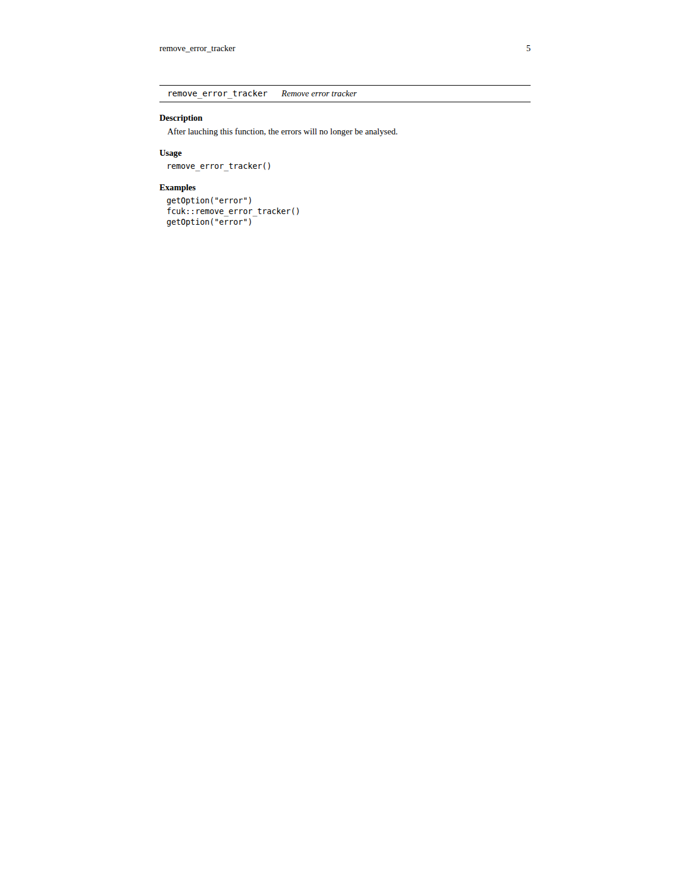remove_error_tracker 5
remove_error_tracker Remove error tracker
Description
After lauching this function, the errors will no longer be analysed.
Usage
remove_error_tracker()
Examples
getOption("error")
fcuk::remove_error_tracker()
getOption("error")